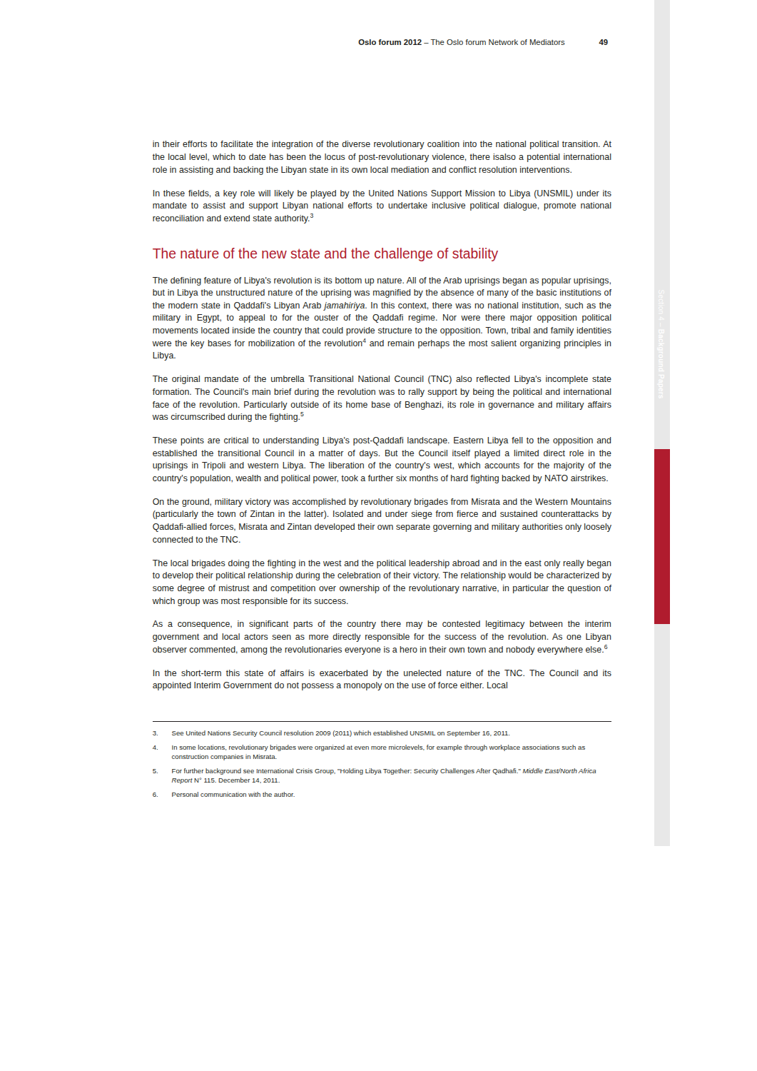Section 4 – Background Papers
Oslo forum 2012 – The Oslo forum Network of Mediators49
in their efforts to facilitate the integration of the diverse revolutionary coalition into the national political transition. At the local level, which to date has been the locus of post-revolutionary violence, there isalso a potential international role in assisting and backing the Libyan state in its own local mediation and conflict resolution interventions.
In these fields, a key role will likely be played by the United Nations Support Mission to Libya (UNSMIL) under its mandate to assist and support Libyan national efforts to undertake inclusive political dialogue, promote national reconciliation and extend state authority.3
The nature of the new state and the challenge of stability
The defining feature of Libya's revolution is its bottom up nature. All of the Arab uprisings began as popular uprisings, but in Libya the unstructured nature of the uprising was magnified by the absence of many of the basic institutions of the modern state in Qaddafi's Libyan Arab jamahiriya. In this context, there was no national institution, such as the military in Egypt, to appeal to for the ouster of the Qaddafi regime. Nor were there major opposition political movements located inside the country that could provide structure to the opposition. Town, tribal and family identities were the key bases for mobilization of the revolution4 and remain perhaps the most salient organizing principles in Libya.
The original mandate of the umbrella Transitional National Council (TNC) also reflected Libya's incomplete state formation. The Council's main brief during the revolution was to rally support by being the political and international face of the revolution. Particularly outside of its home base of Benghazi, its role in governance and military affairs was circumscribed during the fighting.5
These points are critical to understanding Libya's post-Qaddafi landscape. Eastern Libya fell to the opposition and established the transitional Council in a matter of days. But the Council itself played a limited direct role in the uprisings in Tripoli and western Libya. The liberation of the country's west, which accounts for the majority of the country's population, wealth and political power, took a further six months of hard fighting backed by NATO airstrikes.
On the ground, military victory was accomplished by revolutionary brigades from Misrata and the Western Mountains (particularly the town of Zintan in the latter). Isolated and under siege from fierce and sustained counterattacks by Qaddafi-allied forces, Misrata and Zintan developed their own separate governing and military authorities only loosely connected to the TNC.
The local brigades doing the fighting in the west and the political leadership abroad and in the east only really began to develop their political relationship during the celebration of their victory. The relationship would be characterized by some degree of mistrust and competition over ownership of the revolutionary narrative, in particular the question of which group was most responsible for its success.
As a consequence, in significant parts of the country there may be contested legitimacy between the interim government and local actors seen as more directly responsible for the success of the revolution. As one Libyan observer commented, among the revolutionaries everyone is a hero in their own town and nobody everywhere else.6
In the short-term this state of affairs is exacerbated by the unelected nature of the TNC. The Council and its appointed Interim Government do not possess a monopoly on the use of force either. Local
See United Nations Security Council resolution 2009 (2011) which established UNSMIL on September 16, 2011.
In some locations, revolutionary brigades were organized at even more microlevels, for example through workplace associations such as construction companies in Misrata.
For further background see International Crisis Group, "Holding Libya Together: Security Challenges After Qadhafi." Middle East/North Africa Report N° 115. December 14, 2011.
Personal communication with the author.